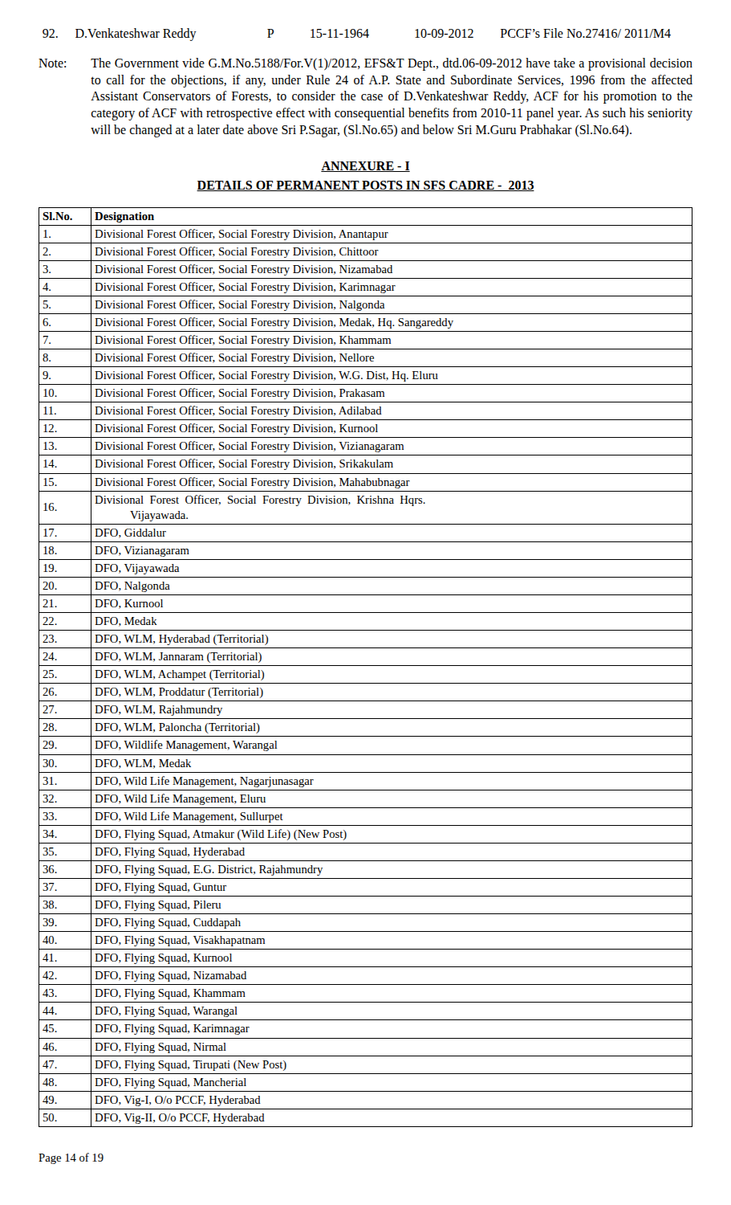| 92. | D.Venkateshwar Reddy | P | 15-11-1964 | 10-09-2012 | PCCF’s File No.27416/ 2011/M4 |
Note:
The Government vide G.M.No.5188/For.V(1)/2012, EFS&T Dept., dtd.06-09-2012 have take a provisional decision to call for the objections, if any, under Rule 24 of A.P. State and Subordinate Services, 1996 from the affected Assistant Conservators of Forests, to consider the case of D.Venkateshwar Reddy, ACF for his promotion to the category of ACF with retrospective effect with consequential benefits from 2010-11 panel year. As such his seniority will be changed at a later date above Sri P.Sagar, (Sl.No.65) and below Sri M.Guru Prabhakar (Sl.No.64).
ANNEXURE - I
DETAILS OF PERMANENT POSTS IN SFS CADRE - 2013
| Sl.No. | Designation |
| --- | --- |
| 1. | Divisional Forest Officer, Social Forestry Division, Anantapur |
| 2. | Divisional Forest Officer, Social Forestry Division, Chittoor |
| 3. | Divisional Forest Officer, Social Forestry Division, Nizamabad |
| 4. | Divisional Forest Officer, Social Forestry Division, Karimnagar |
| 5. | Divisional Forest Officer, Social Forestry Division, Nalgonda |
| 6. | Divisional Forest Officer, Social Forestry Division, Medak, Hq. Sangareddy |
| 7. | Divisional Forest Officer, Social Forestry Division, Khammam |
| 8. | Divisional Forest Officer, Social Forestry Division, Nellore |
| 9. | Divisional Forest Officer, Social Forestry Division, W.G. Dist, Hq. Eluru |
| 10. | Divisional Forest Officer, Social Forestry Division, Prakasam |
| 11. | Divisional Forest Officer, Social Forestry Division, Adilabad |
| 12. | Divisional Forest Officer, Social Forestry Division, Kurnool |
| 13. | Divisional Forest Officer, Social Forestry Division, Vizianagaram |
| 14. | Divisional Forest Officer, Social Forestry Division, Srikakulam |
| 15. | Divisional Forest Officer, Social Forestry Division, Mahabubnagar |
| 16. | Divisional Forest Officer, Social Forestry Division, Krishna Hqrs. Vijayawada. |
| 17. | DFO, Giddalur |
| 18. | DFO, Vizianagaram |
| 19. | DFO, Vijayawada |
| 20. | DFO, Nalgonda |
| 21. | DFO, Kurnool |
| 22. | DFO, Medak |
| 23. | DFO, WLM, Hyderabad (Territorial) |
| 24. | DFO, WLM, Jannaram (Territorial) |
| 25. | DFO, WLM, Achampet (Territorial) |
| 26. | DFO, WLM, Proddatur (Territorial) |
| 27. | DFO, WLM, Rajahmundry |
| 28. | DFO, WLM, Paloncha (Territorial) |
| 29. | DFO, Wildlife Management, Warangal |
| 30. | DFO, WLM, Medak |
| 31. | DFO, Wild Life Management, Nagarjunasagar |
| 32. | DFO, Wild Life Management, Eluru |
| 33. | DFO, Wild Life Management, Sullurpet |
| 34. | DFO, Flying Squad, Atmakur (Wild Life) (New Post) |
| 35. | DFO, Flying Squad, Hyderabad |
| 36. | DFO, Flying Squad, E.G. District, Rajahmundry |
| 37. | DFO, Flying Squad, Guntur |
| 38. | DFO, Flying Squad, Pileru |
| 39. | DFO, Flying Squad, Cuddapah |
| 40. | DFO, Flying Squad, Visakhapatnam |
| 41. | DFO, Flying Squad, Kurnool |
| 42. | DFO, Flying Squad, Nizamabad |
| 43. | DFO, Flying Squad, Khammam |
| 44. | DFO, Flying Squad, Warangal |
| 45. | DFO, Flying Squad, Karimnagar |
| 46. | DFO, Flying Squad, Nirmal |
| 47. | DFO, Flying Squad, Tirupati (New Post) |
| 48. | DFO, Flying Squad, Mancherial |
| 49. | DFO, Vig-I, O/o PCCF, Hyderabad |
| 50. | DFO, Vig-II, O/o PCCF, Hyderabad |
Page 14 of 19